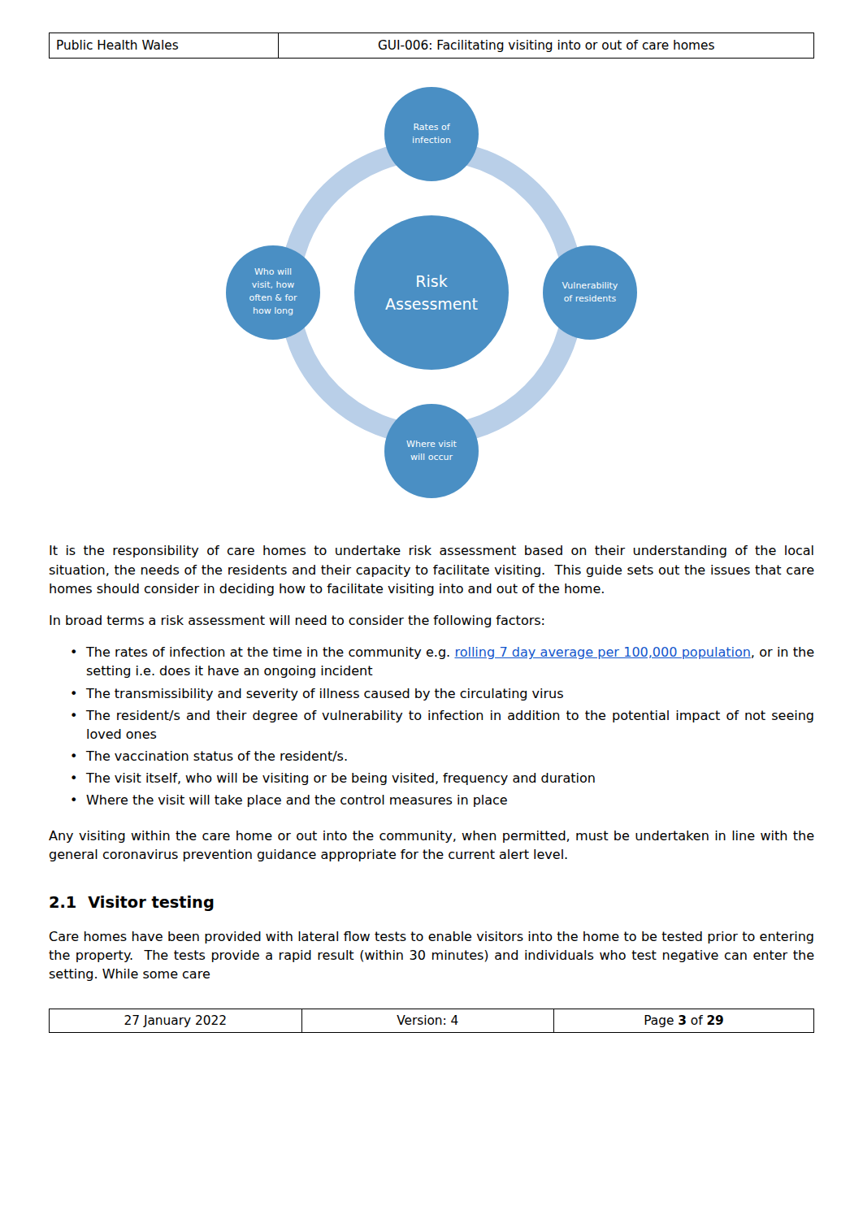| Public Health Wales | GUI-006: Facilitating visiting into or out of care homes |
Risk Assessment Rates of infection Vulnerability of residents Where visit will occur Who will visit, how often & for how long
It is the responsibility of care homes to undertake risk assessment based on their understanding of the local situation, the needs of the residents and their capacity to facilitate visiting. This guide sets out the issues that care homes should consider in deciding how to facilitate visiting into and out of the home.
In broad terms a risk assessment will need to consider the following factors:
The rates of infection at the time in the community e.g. rolling 7 day average per 100,000 population, or in the setting i.e. does it have an ongoing incident
The transmissibility and severity of illness caused by the circulating virus
The resident/s and their degree of vulnerability to infection in addition to the potential impact of not seeing loved ones
The vaccination status of the resident/s.
The visit itself, who will be visiting or be being visited, frequency and duration
Where the visit will take place and the control measures in place
Any visiting within the care home or out into the community, when permitted, must be undertaken in line with the general coronavirus prevention guidance appropriate for the current alert level.
2.1 Visitor testing
Care homes have been provided with lateral flow tests to enable visitors into the home to be tested prior to entering the property. The tests provide a rapid result (within 30 minutes) and individuals who test negative can enter the setting. While some care
| 27 January 2022 | Version: 4 | Page 3 of 29 |